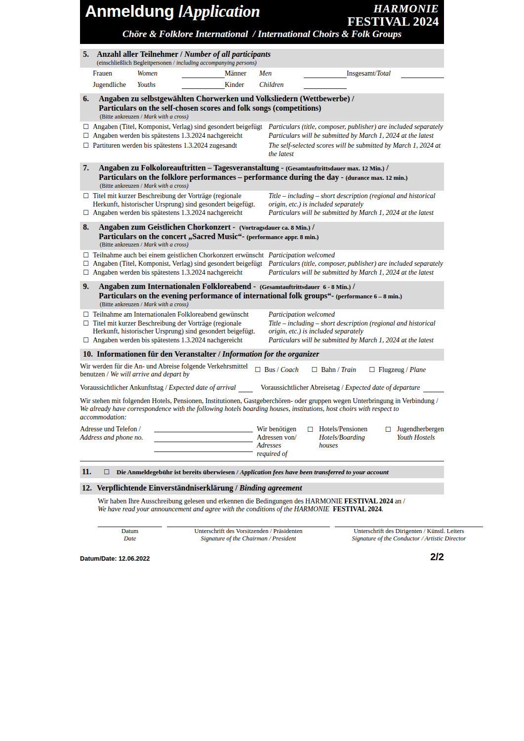Anmeldung /Application
HARMONIE
FESTIVAL 2024
Chöre & Folklore International / International Choirs & Folk Groups
5.
Anzahl aller Teilnehmer / Number of all participants
(einschließlich Begleitpersonen / including accompanying persons)
Frauen
Women
Männer
Men
Insgesamt/Total
Jugendliche
Youths
Kinder
Children
6.
Angaben zu selbstgewählten Chorwerken und Volksliedern (Wettbewerbe) /
Particulars on the self-chosen scores and folk songs (competitions)
(Bitte ankreuzen / Mark with a cross)
☐
Angaben (Titel, Komponist, Verlag) sind gesondert beigefügt
Particulars (title, composer, publisher) are included separately
☐
Angaben werden bis spätestens 1.3.2024 nachgereicht
Particulars will be submitted by March 1, 2024 at the latest
☐
Partituren werden bis spätestens 1.3.2024 zugesandt
The self-selected scores will be submitted by March 1, 2024 at the latest
7.
Angaben zu Folkoloreauftritten – Tagesveranstaltung - (Gesamtauftrittsdauer max. 12 Min.) /
Particulars on the folklore performances – performance during the day - (durance max. 12 min.)
(Bitte ankreuzen / Mark with a cross)
☐
Titel mit kurzer Beschreibung der Vorträge (regionale Herkunft, historischer Ursprung) sind gesondert beigefügt.
Title – including – short description (regional and historical origin, etc.) is included separately
☐
Angaben werden bis spätestens 1.3.2024 nachgereicht
Particulars will be submitted by March 1, 2024 at the latest
8.
Angaben zum Geistlichen Chorkonzert - (Vortragsdauer ca. 8 Min.) /
Particulars on the concert „Sacred Music“- (performance appr. 8 min.)
(Bitte ankreuzen / Mark with a cross)
☐
Teilnahme auch bei einem geistlichen Chorkonzert erwünscht
Participation welcomed
☐
Angaben (Titel, Komponist, Verlag) sind gesondert beigefügt
Particulars (title, composer, publisher) are included separately
☐
Angaben werden bis spätestens 1.3.2024 nachgereicht
Particulars will be submitted by March 1, 2024 at the latest
9.
Angaben zum Internationalen Folkloreabend - (Gesamtauftrittsdauer 6 - 8 Min.) /
Particulars on the evening performance of international folk groups“- (performance 6 – 8 min.)
(Bitte ankreuzen / Mark with a cross)
☐
Teilnahme am Internationalen Folkloreabend gewünscht
Participation welcomed
☐
Titel mit kurzer Beschreibung der Vorträge (regionale Herkunft, historischer Ursprung) sind gesondert beigefügt.
Title – including – short description (regional and historical origin, etc.) is included separately
☐
Angaben werden bis spätestens 1.3.2024 nachgereicht
Particulars will be submitted by March 1, 2024 at the latest
10.
Informationen für den Veranstalter / Information for the organizer
Wir werden für die An- und Abreise folgende Verkehrsmittel benutzen / We will arrive and depart by
☐ Bus / Coach ☐ Bahn / Train ☐ Flugzeug / Plane
Voraussichtlicher Ankunftstag / Expected date of arrival
Voraussichtlicher Abreisetag / Expected date of departure
Wir stehen mit folgenden Hotels, Pensionen, Institutionen, Gastgeberchören- oder gruppen wegen Unterbringung in Verbindung /
We already have correspondence with the following hotels boarding houses, institutions, host choirs with respect to accommodation:
Adresse und Telefon /
Address and phone no.
Wir benötigen
Adressen von/
Adresses
required of
☐
Hotels/Pensionen
Hotels/Boarding houses
☐
Jugendherbergen
Youth Hostels
11.
☐
Die Anmeldegebühr ist bereits überwiesen / Application fees have been transferred to your account
12.
Verpflichtende Einverständniserklärung / Binding agreement
Wir haben Ihre Ausschreibung gelesen und erkennen die Bedingungen des HARMONIE FESTIVAL 2024 an /
We have read your announcement and agree with the conditions of the HARMONIE FESTIVAL 2024.
Datum
Date
Unterschrift des Vorsitzenden / Präsidenten
Signature of the Chairman / President
Unterschrift des Dirigenten / Künstl. Leiters
Signature of the Conductor / Artistic Director
Datum/Date: 12.06.2022
2/2